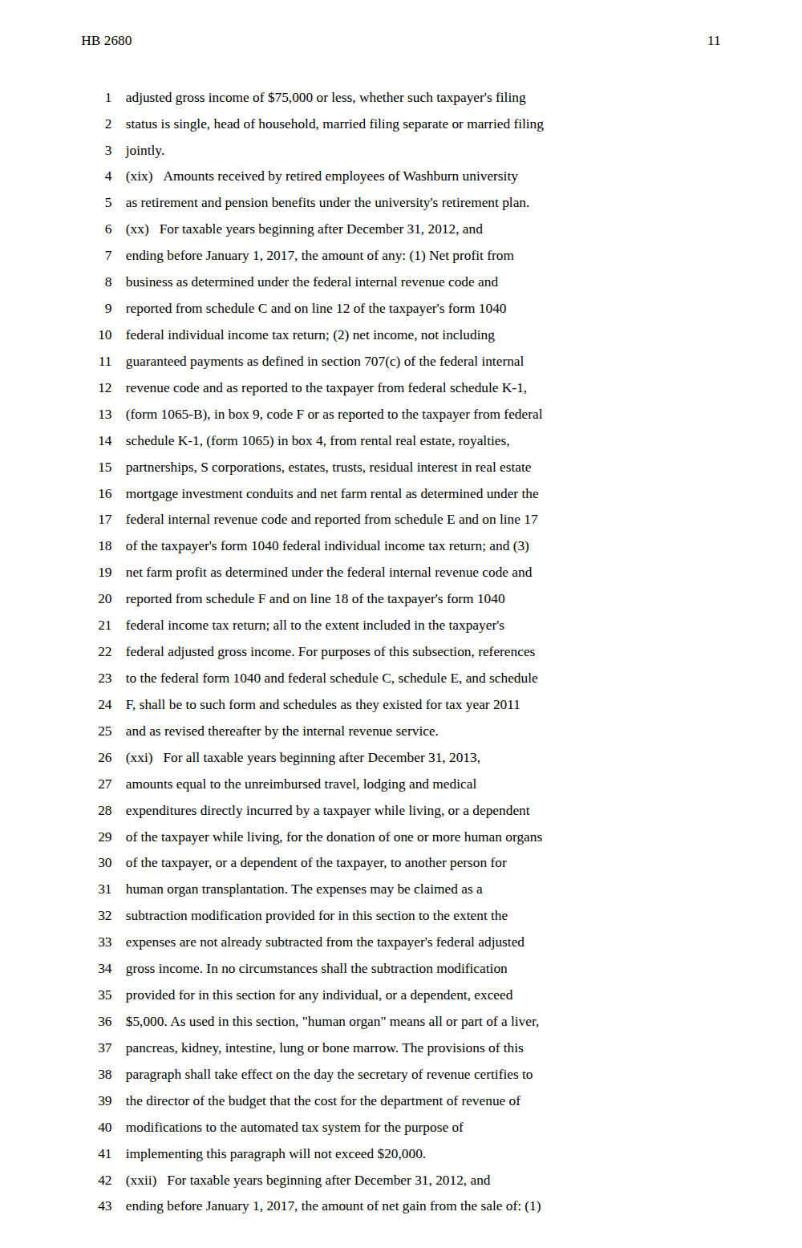HB 2680 11
adjusted gross income of $75,000 or less, whether such taxpayer's filing
status is single, head of household, married filing separate or married filing
jointly.
(xix) Amounts received by retired employees of Washburn university
as retirement and pension benefits under the university's retirement plan.
(xx) For taxable years beginning after December 31, 2012, and
ending before January 1, 2017, the amount of any: (1) Net profit from
business as determined under the federal internal revenue code and
reported from schedule C and on line 12 of the taxpayer's form 1040
federal individual income tax return; (2) net income, not including
guaranteed payments as defined in section 707(c) of the federal internal
revenue code and as reported to the taxpayer from federal schedule K-1,
(form 1065-B), in box 9, code F or as reported to the taxpayer from federal
schedule K-1, (form 1065) in box 4, from rental real estate, royalties,
partnerships, S corporations, estates, trusts, residual interest in real estate
mortgage investment conduits and net farm rental as determined under the
federal internal revenue code and reported from schedule E and on line 17
of the taxpayer's form 1040 federal individual income tax return; and (3)
net farm profit as determined under the federal internal revenue code and
reported from schedule F and on line 18 of the taxpayer's form 1040
federal income tax return; all to the extent included in the taxpayer's
federal adjusted gross income. For purposes of this subsection, references
to the federal form 1040 and federal schedule C, schedule E, and schedule
F, shall be to such form and schedules as they existed for tax year 2011
and as revised thereafter by the internal revenue service.
(xxi) For all taxable years beginning after December 31, 2013,
amounts equal to the unreimbursed travel, lodging and medical
expenditures directly incurred by a taxpayer while living, or a dependent
of the taxpayer while living, for the donation of one or more human organs
of the taxpayer, or a dependent of the taxpayer, to another person for
human organ transplantation. The expenses may be claimed as a
subtraction modification provided for in this section to the extent the
expenses are not already subtracted from the taxpayer's federal adjusted
gross income. In no circumstances shall the subtraction modification
provided for in this section for any individual, or a dependent, exceed
$5,000. As used in this section, "human organ" means all or part of a liver,
pancreas, kidney, intestine, lung or bone marrow. The provisions of this
paragraph shall take effect on the day the secretary of revenue certifies to
the director of the budget that the cost for the department of revenue of
modifications to the automated tax system for the purpose of
implementing this paragraph will not exceed $20,000.
(xxii) For taxable years beginning after December 31, 2012, and
ending before January 1, 2017, the amount of net gain from the sale of: (1)